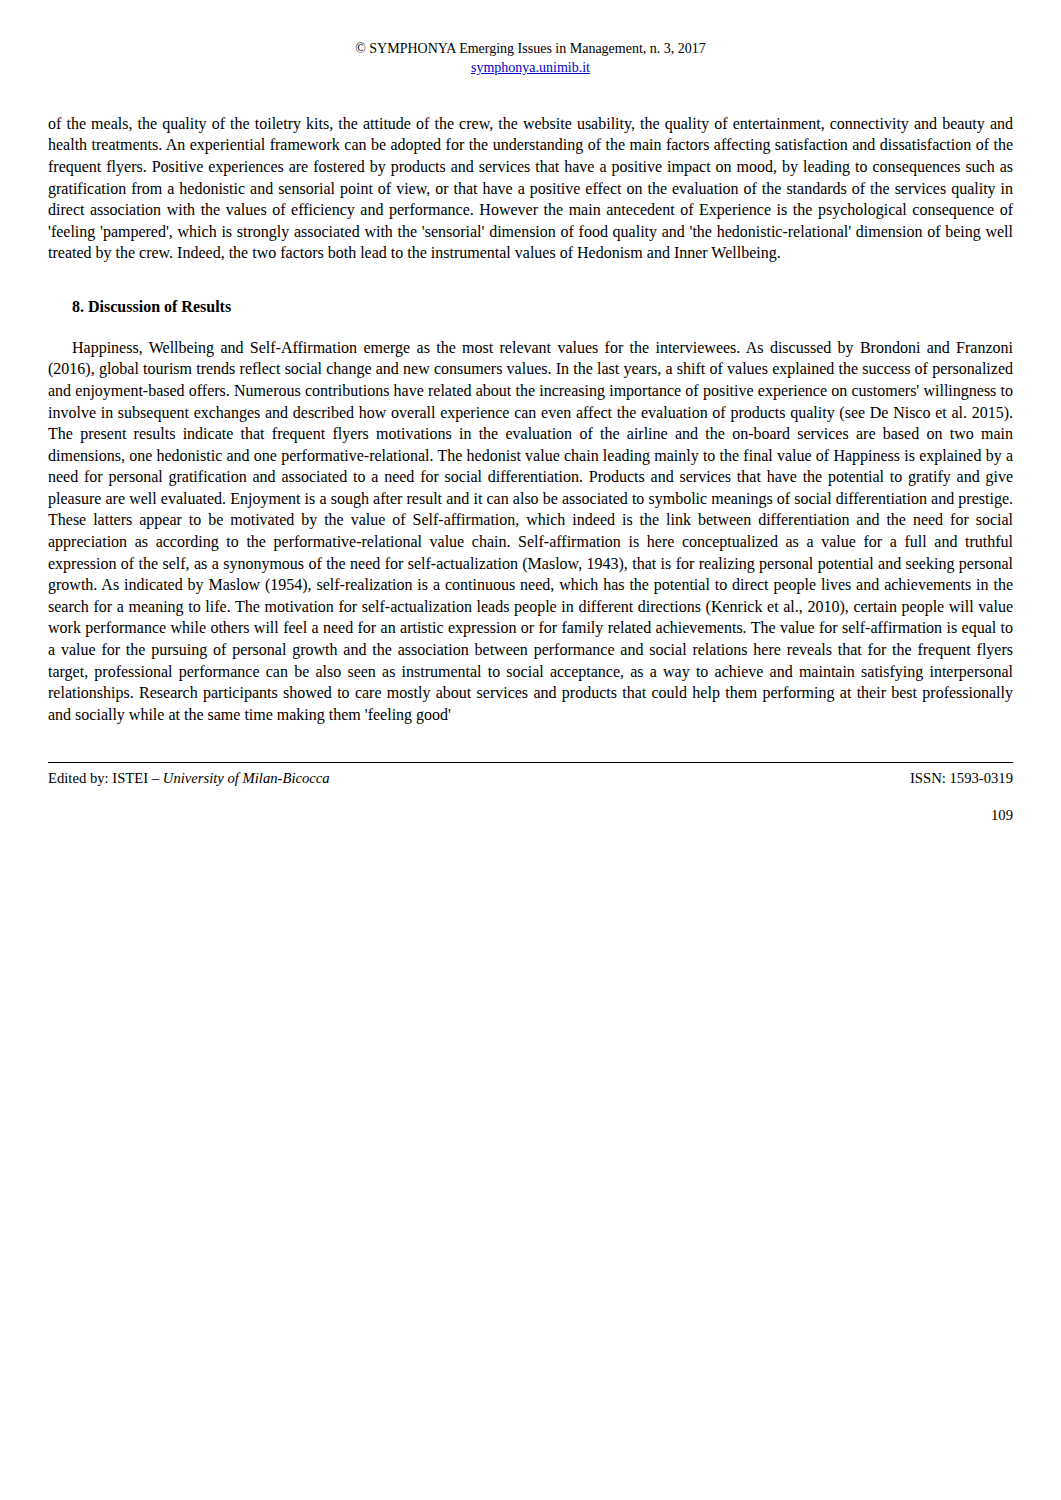© SYMPHONYA Emerging Issues in Management, n. 3, 2017
symphonya.unimib.it
of the meals, the quality of the toiletry kits, the attitude of the crew, the website usability, the quality of entertainment, connectivity and beauty and health treatments. An experiential framework can be adopted for the understanding of the main factors affecting satisfaction and dissatisfaction of the frequent flyers. Positive experiences are fostered by products and services that have a positive impact on mood, by leading to consequences such as gratification from a hedonistic and sensorial point of view, or that have a positive effect on the evaluation of the standards of the services quality in direct association with the values of efficiency and performance. However the main antecedent of Experience is the psychological consequence of 'feeling 'pampered', which is strongly associated with the 'sensorial' dimension of food quality and 'the hedonistic-relational' dimension of being well treated by the crew. Indeed, the two factors both lead to the instrumental values of Hedonism and Inner Wellbeing.
8. Discussion of Results
Happiness, Wellbeing and Self-Affirmation emerge as the most relevant values for the interviewees. As discussed by Brondoni and Franzoni (2016), global tourism trends reflect social change and new consumers values. In the last years, a shift of values explained the success of personalized and enjoyment-based offers. Numerous contributions have related about the increasing importance of positive experience on customers' willingness to involve in subsequent exchanges and described how overall experience can even affect the evaluation of products quality (see De Nisco et al. 2015). The present results indicate that frequent flyers motivations in the evaluation of the airline and the on-board services are based on two main dimensions, one hedonistic and one performative-relational. The hedonist value chain leading mainly to the final value of Happiness is explained by a need for personal gratification and associated to a need for social differentiation. Products and services that have the potential to gratify and give pleasure are well evaluated. Enjoyment is a sough after result and it can also be associated to symbolic meanings of social differentiation and prestige. These latters appear to be motivated by the value of Self-affirmation, which indeed is the link between differentiation and the need for social appreciation as according to the performative-relational value chain. Self-affirmation is here conceptualized as a value for a full and truthful expression of the self, as a synonymous of the need for self-actualization (Maslow, 1943), that is for realizing personal potential and seeking personal growth. As indicated by Maslow (1954), self-realization is a continuous need, which has the potential to direct people lives and achievements in the search for a meaning to life. The motivation for self-actualization leads people in different directions (Kenrick et al., 2010), certain people will value work performance while others will feel a need for an artistic expression or for family related achievements. The value for self-affirmation is equal to a value for the pursuing of personal growth and the association between performance and social relations here reveals that for the frequent flyers target, professional performance can be also seen as instrumental to social acceptance, as a way to achieve and maintain satisfying interpersonal relationships. Research participants showed to care mostly about services and products that could help them performing at their best professionally and socially while at the same time making them 'feeling good'
Edited by: ISTEI – University of Milan-Bicocca ISSN: 1593-0319
109